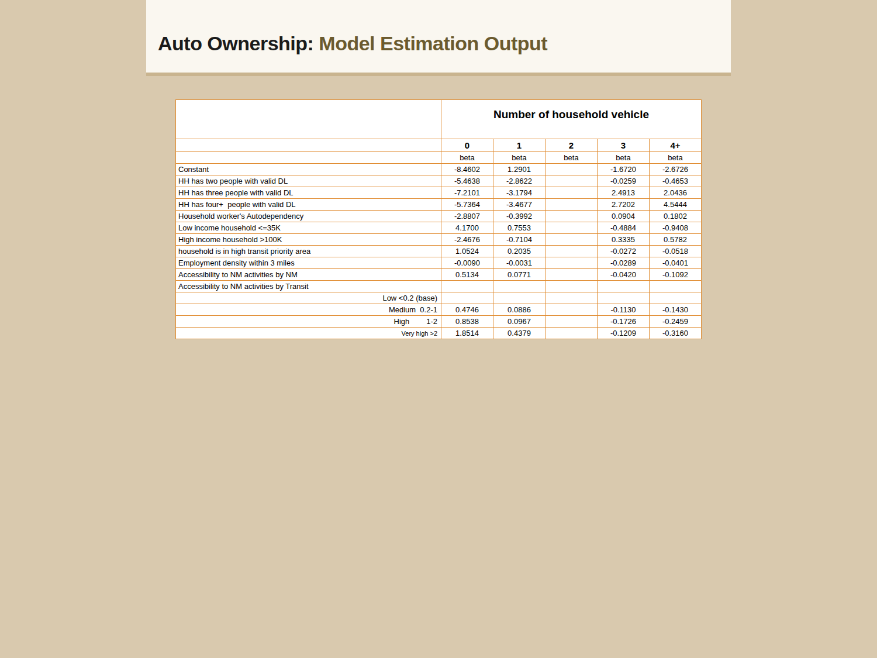Auto Ownership: Model Estimation Output
| | Number of household vehicle |
| --- | --- |
| | 0 | 1 | 2 | 3 | 4+ |
| | beta | beta | beta | beta | beta |
| Constant | -8.4602 | 1.2901 | | -1.6720 | -2.6726 |
| HH has two people with valid DL | -5.4638 | -2.8622 | | -0.0259 | -0.4653 |
| HH has three people with valid DL | -7.2101 | -3.1794 | | 2.4913 | 2.0436 |
| HH has four+ people with valid DL | -5.7364 | -3.4677 | | 2.7202 | 4.5444 |
| Household worker's Autodependency | -2.8807 | -0.3992 | | 0.0904 | 0.1802 |
| Low income household <=35K | 4.1700 | 0.7553 | | -0.4884 | -0.9408 |
| High income household >100K | -2.4676 | -0.7104 | | 0.3335 | 0.5782 |
| household is in high transit priority area | 1.0524 | 0.2035 | | -0.0272 | -0.0518 |
| Employment density within 3 miles | -0.0090 | -0.0031 | | -0.0289 | -0.0401 |
| Accessibility to NM activities by NM | 0.5134 | 0.0771 | | -0.0420 | -0.1092 |
| Accessibility to NM activities by Transit | | | | | |
| Low <0.2 (base) | | | | | |
| Medium 0.2-1 | 0.4746 | 0.0886 | | -0.1130 | -0.1430 |
| High 1-2 | 0.8538 | 0.0967 | | -0.1726 | -0.2459 |
| Very high >2 | 1.8514 | 0.4379 | | -0.1209 | -0.3160 |